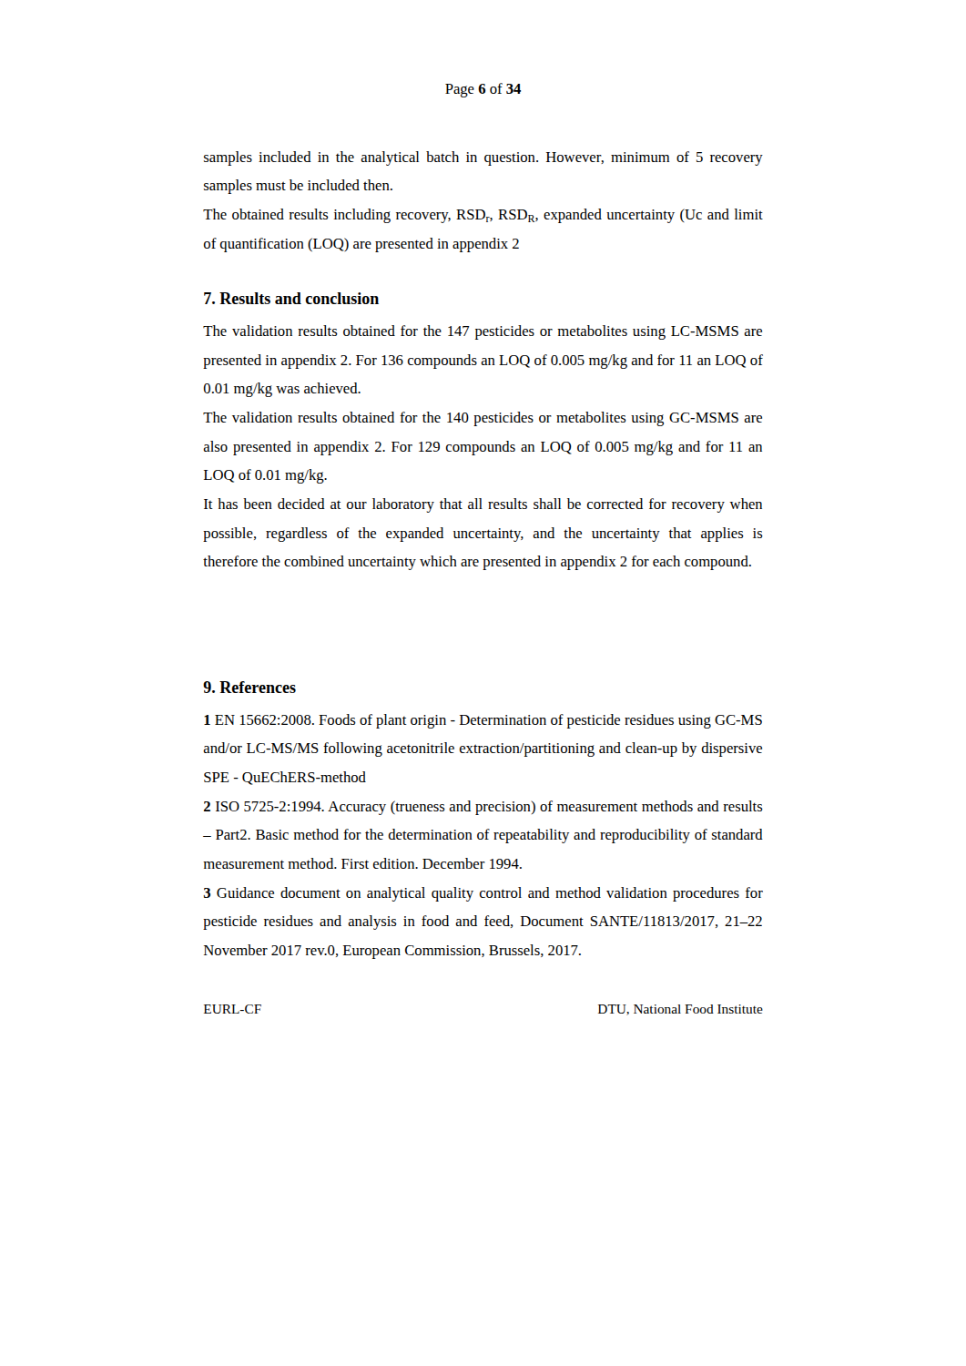Page 6 of 34
samples included in the analytical batch in question. However, minimum of 5 recovery samples must be included then.
The obtained results including recovery, RSDr, RSDR, expanded uncertainty (Uc and limit of quantification (LOQ) are presented in appendix 2
7. Results and conclusion
The validation results obtained for the 147 pesticides or metabolites using LC-MSMS are presented in appendix 2. For 136 compounds an LOQ of 0.005 mg/kg and for 11 an LOQ of 0.01 mg/kg was achieved.
The validation results obtained for the 140 pesticides or metabolites using GC-MSMS are also presented in appendix 2. For 129 compounds an LOQ of 0.005 mg/kg and for 11 an LOQ of 0.01 mg/kg.
It has been decided at our laboratory that all results shall be corrected for recovery when possible, regardless of the expanded uncertainty, and the uncertainty that applies is therefore the combined uncertainty which are presented in appendix 2 for each compound.
9. References
1 EN 15662:2008. Foods of plant origin - Determination of pesticide residues using GC-MS and/or LC-MS/MS following acetonitrile extraction/partitioning and clean-up by dispersive SPE - QuEChERS-method
2 ISO 5725-2:1994. Accuracy (trueness and precision) of measurement methods and results – Part2. Basic method for the determination of repeatability and reproducibility of standard measurement method. First edition. December 1994.
3 Guidance document on analytical quality control and method validation procedures for pesticide residues and analysis in food and feed, Document SANTE/11813/2017, 21–22 November 2017 rev.0, European Commission, Brussels, 2017.
EURL-CF DTU, National Food Institute